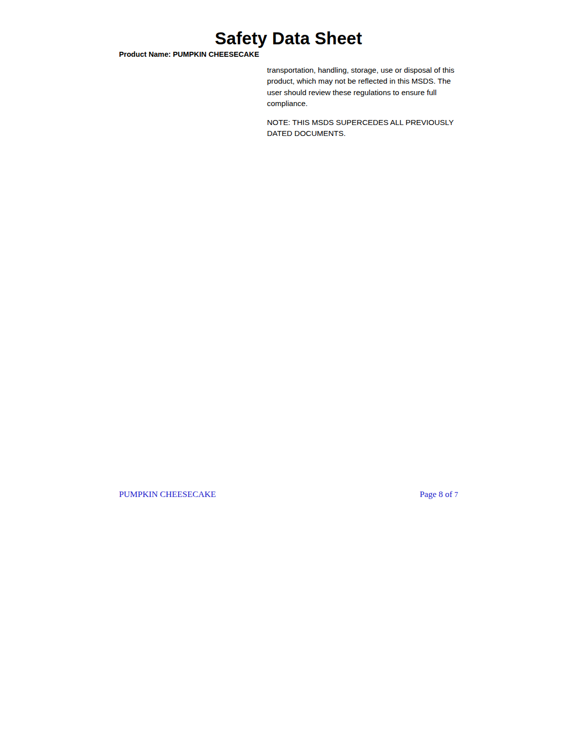Safety Data Sheet
Product Name: PUMPKIN CHEESECAKE
transportation, handling, storage, use or disposal of this product, which may not be reflected in this MSDS. The user should review these regulations to ensure full compliance.
NOTE: THIS MSDS SUPERCEDES ALL PREVIOUSLY DATED DOCUMENTS.
PUMPKIN CHEESECAKE Page 8 of 7